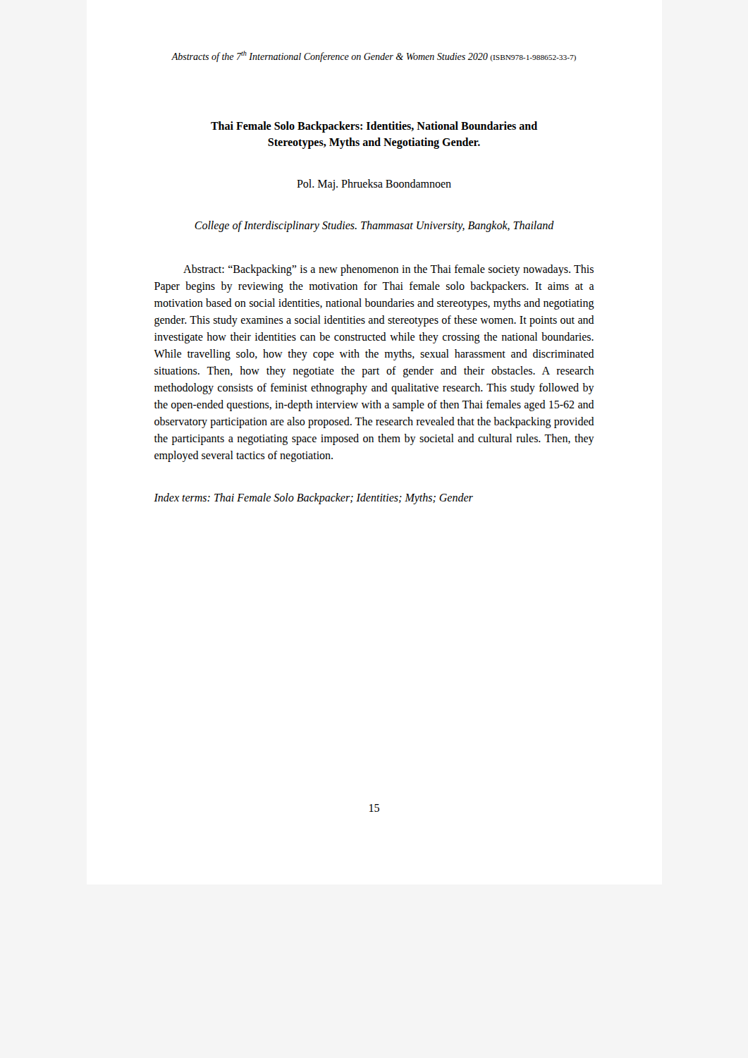Abstracts of the 7th International Conference on Gender & Women Studies 2020 (ISBN978-1-988652-33-7)
Thai Female Solo Backpackers: Identities, National Boundaries and Stereotypes, Myths and Negotiating Gender.
Pol. Maj. Phrueksa Boondamnoen
College of Interdisciplinary Studies. Thammasat University, Bangkok, Thailand
Abstract: “Backpacking” is a new phenomenon in the Thai female society nowadays. This Paper begins by reviewing the motivation for Thai female solo backpackers. It aims at a motivation based on social identities, national boundaries and stereotypes, myths and negotiating gender. This study examines a social identities and stereotypes of these women. It points out and investigate how their identities can be constructed while they crossing the national boundaries. While travelling solo, how they cope with the myths, sexual harassment and discriminated situations. Then, how they negotiate the part of gender and their obstacles. A research methodology consists of feminist ethnography and qualitative research. This study followed by the open-ended questions, in-depth interview with a sample of then Thai females aged 15-62 and observatory participation are also proposed. The research revealed that the backpacking provided the participants a negotiating space imposed on them by societal and cultural rules. Then, they employed several tactics of negotiation.
Index terms: Thai Female Solo Backpacker; Identities; Myths; Gender
15